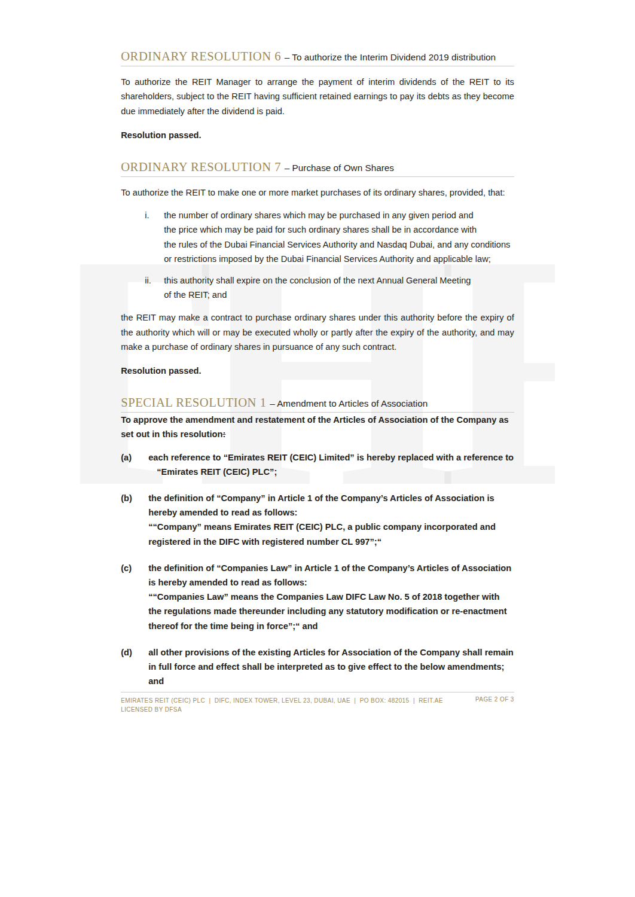THE
ORDINARY RESOLUTION 6 – To authorize the Interim Dividend 2019 distribution
To authorize the REIT Manager to arrange the payment of interim dividends of the REIT to its shareholders, subject to the REIT having sufficient retained earnings to pay its debts as they become due immediately after the dividend is paid.
Resolution passed.
ORDINARY RESOLUTION 7 – Purchase of Own Shares
To authorize the REIT to make one or more market purchases of its ordinary shares, provided, that:
the number of ordinary shares which may be purchased in any given period and
the price which may be paid for such ordinary shares shall be in accordance with
the rules of the Dubai Financial Services Authority and Nasdaq Dubai, and any conditions or restrictions imposed by the Dubai Financial Services Authority and applicable law;
this authority shall expire on the conclusion of the next Annual General Meeting
of the REIT; and
the REIT may make a contract to purchase ordinary shares under this authority before the expiry of the authority which will or may be executed wholly or partly after the expiry of the authority, and may make a purchase of ordinary shares in pursuance of any such contract.
Resolution passed.
SPECIAL RESOLUTION 1 – Amendment to Articles of Association
To approve the amendment and restatement of the Articles of Association of the Company as set out in this resolution:
(a) each reference to “Emirates REIT (CEIC) Limited” is hereby replaced with a reference to “Emirates REIT (CEIC) PLC”;
(b) the definition of “Company” in Article 1 of the Company’s Articles of Association is hereby amended to read as follows: ““Company” means Emirates REIT (CEIC) PLC, a public company incorporated and registered in the DIFC with registered number CL 997”;“
(c) the definition of “Companies Law” in Article 1 of the Company’s Articles of Association is hereby amended to read as follows: ““Companies Law” means the Companies Law DIFC Law No. 5 of 2018 together with the regulations made thereunder including any statutory modification or re-enactment thereof for the time being in force”;“ and
(d) all other provisions of the existing Articles for Association of the Company shall remain in full force and effect shall be interpreted as to give effect to the below amendments; and
EMIRATES REIT (CEIC) PLC | DIFC, INDEX TOWER, LEVEL 23, DUBAI, UAE | PO BOX: 482015 | REIT.AE
LICENSED BY DFSA
PAGE 2 OF 3